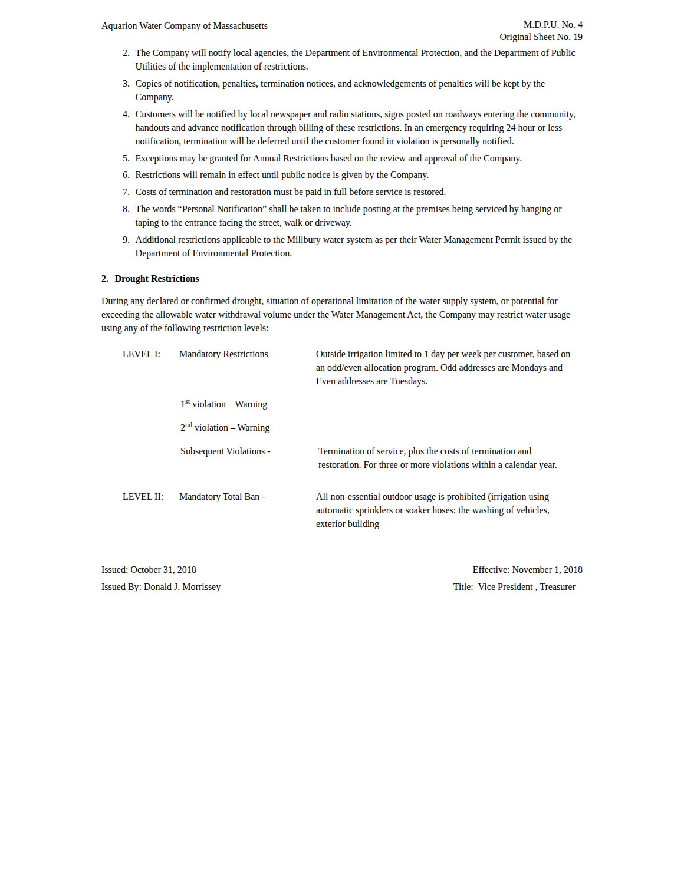Aquarion Water Company of Massachusetts
M.D.P.U. No. 4
Original Sheet No. 19
The Company will notify local agencies, the Department of Environmental Protection, and the Department of Public Utilities of the implementation of restrictions.
Copies of notification, penalties, termination notices, and acknowledgements of penalties will be kept by the Company.
Customers will be notified by local newspaper and radio stations, signs posted on roadways entering the community, handouts and advance notification through billing of these restrictions. In an emergency requiring 24 hour or less notification, termination will be deferred until the customer found in violation is personally notified.
Exceptions may be granted for Annual Restrictions based on the review and approval of the Company.
Restrictions will remain in effect until public notice is given by the Company.
Costs of termination and restoration must be paid in full before service is restored.
The words “Personal Notification” shall be taken to include posting at the premises being serviced by hanging or taping to the entrance facing the street, walk or driveway.
Additional restrictions applicable to the Millbury water system as per their Water Management Permit issued by the Department of Environmental Protection.
2. Drought Restrictions
During any declared or confirmed drought, situation of operational limitation of the water supply system, or potential for exceeding the allowable water withdrawal volume under the Water Management Act, the Company may restrict water usage using any of the following restriction levels:
| LEVEL I: | Mandatory Restrictions – | Outside irrigation limited to 1 day per week per customer, based on an odd/even allocation program. Odd addresses are Mondays and Even addresses are Tuesdays. |
| | / 1 st violation – Warning / / / 2 nd violation – Warning / / / Subsequent Violations - / Termination of service, plus the costs of termination and restoration. For three or more violations within a calendar year. / |
| LEVEL II: | Mandatory Total Ban - | All non-essential outdoor usage is prohibited (irrigation using automatic sprinklers or soaker hoses; the washing of vehicles, exterior building |
Issued: October 31, 2018 Effective: November 1, 2018
Issued By: Donald J. Morrissey Title: Vice President , Treasurer